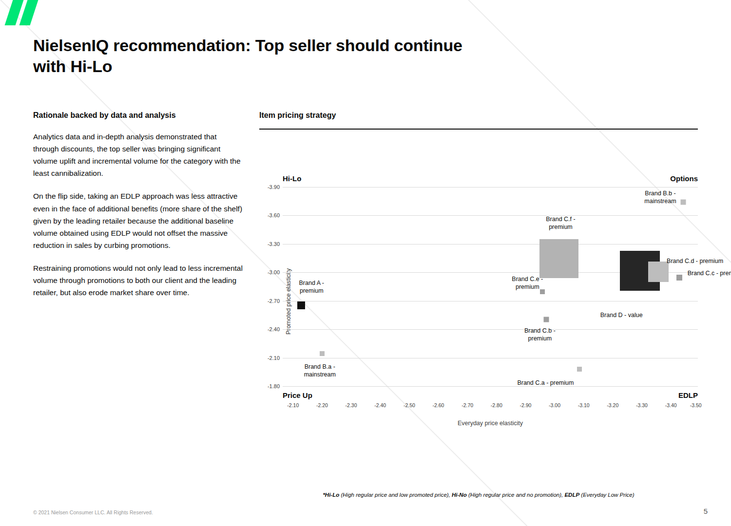NielsenIQ recommendation: Top seller should continue
with Hi-Lo
Rationale backed by data and analysis
Analytics data and in-depth analysis demonstrated that through discounts, the top seller was bringing significant volume uplift and incremental volume for the category with the least cannibalization.
On the flip side, taking an EDLP approach was less attractive even in the face of additional benefits (more share of the shelf) given by the leading retailer because the additional baseline volume obtained using EDLP would not offset the massive reduction in sales by curbing promotions.
Restraining promotions would not only lead to less incremental volume through promotions to both our client and the leading retailer, but also erode market share over time.
Item pricing strategy
Promoted price elasticity
Hi-Lo
Options
Price Up
EDLP
-3.90
-3.60
-3.30
-3.00
-2.70
-2.40
-2.10
-1.80
Brand B.b -
mainstream
Brand C.f -
premium
Brand D - value
Brand C.d - premium
Brand C.c - premium
Brand C.e -
premium
Brand A -
premium
Brand C.b -
premium
Brand B.a -
mainstream
Brand C.a - premium
-2.10 -2.20 -2.30 -2.40 -2.50 -2.60 -2.70 -2.80 -2.90 -3.00 -3.10 -3.20 -3.30 -3.40 -3.50
Everyday price elasticity
*Hi-Lo (High regular price and low promoted price), Hi-No (High regular price and no promotion), EDLP (Everyday Low Price)
© 2021 Nielsen Consumer LLC. All Rights Reserved.
5